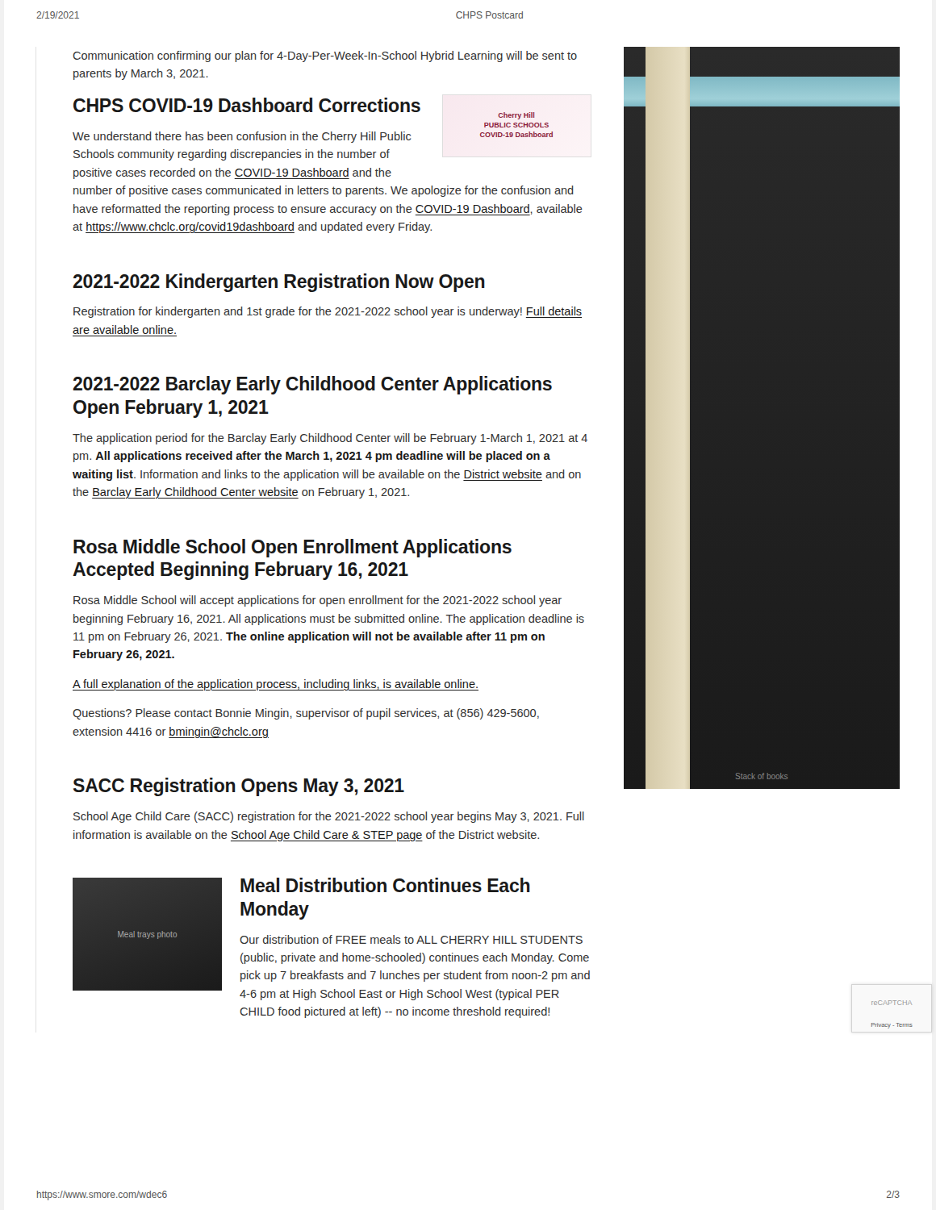2/19/2021 CHPS Postcard
Communication confirming our plan for 4-Day-Per-Week-In-School Hybrid Learning will be sent to parents by March 3, 2021.
Cherry Hill
PUBLIC SCHOOLS
COVID-19 Dashboard
CHPS COVID-19 Dashboard Corrections
We understand there has been confusion in the Cherry Hill Public Schools community regarding discrepancies in the number of positive cases recorded on the COVID-19 Dashboard and the number of positive cases communicated in letters to parents. We apologize for the confusion and have reformatted the reporting process to ensure accuracy on the COVID-19 Dashboard, available at https://www.chclc.org/covid19dashboard and updated every Friday.
2021-2022 Kindergarten Registration Now Open
Registration for kindergarten and 1st grade for the 2021-2022 school year is underway! Full details are available online.
2021-2022 Barclay Early Childhood Center Applications Open February 1, 2021
The application period for the Barclay Early Childhood Center will be February 1-March 1, 2021 at 4 pm. All applications received after the March 1, 2021 4 pm deadline will be placed on a waiting list. Information and links to the application will be available on the District website and on the Barclay Early Childhood Center website on February 1, 2021.
Rosa Middle School Open Enrollment Applications Accepted Beginning February 16, 2021
Rosa Middle School will accept applications for open enrollment for the 2021-2022 school year beginning February 16, 2021. All applications must be submitted online. The application deadline is 11 pm on February 26, 2021. The online application will not be available after 11 pm on February 26, 2021.
A full explanation of the application process, including links, is available online.
Questions? Please contact Bonnie Mingin, supervisor of pupil services, at (856) 429-5600, extension 4416 or bmingin@chclc.org
SACC Registration Opens May 3, 2021
School Age Child Care (SACC) registration for the 2021-2022 school year begins May 3, 2021. Full information is available on the School Age Child Care & STEP page of the District website.
Meal trays photo
Meal Distribution Continues Each Monday
Our distribution of FREE meals to ALL CHERRY HILL STUDENTS (public, private and home-schooled) continues each Monday. Come pick up 7 breakfasts and 7 lunches per student from noon-2 pm and 4-6 pm at High School East or High School West (typical PER CHILD food pictured at left) -- no income threshold required!
Stack of books
reCAPTCHA
Privacy - Terms
https://www.smore.com/wdec6 2/3